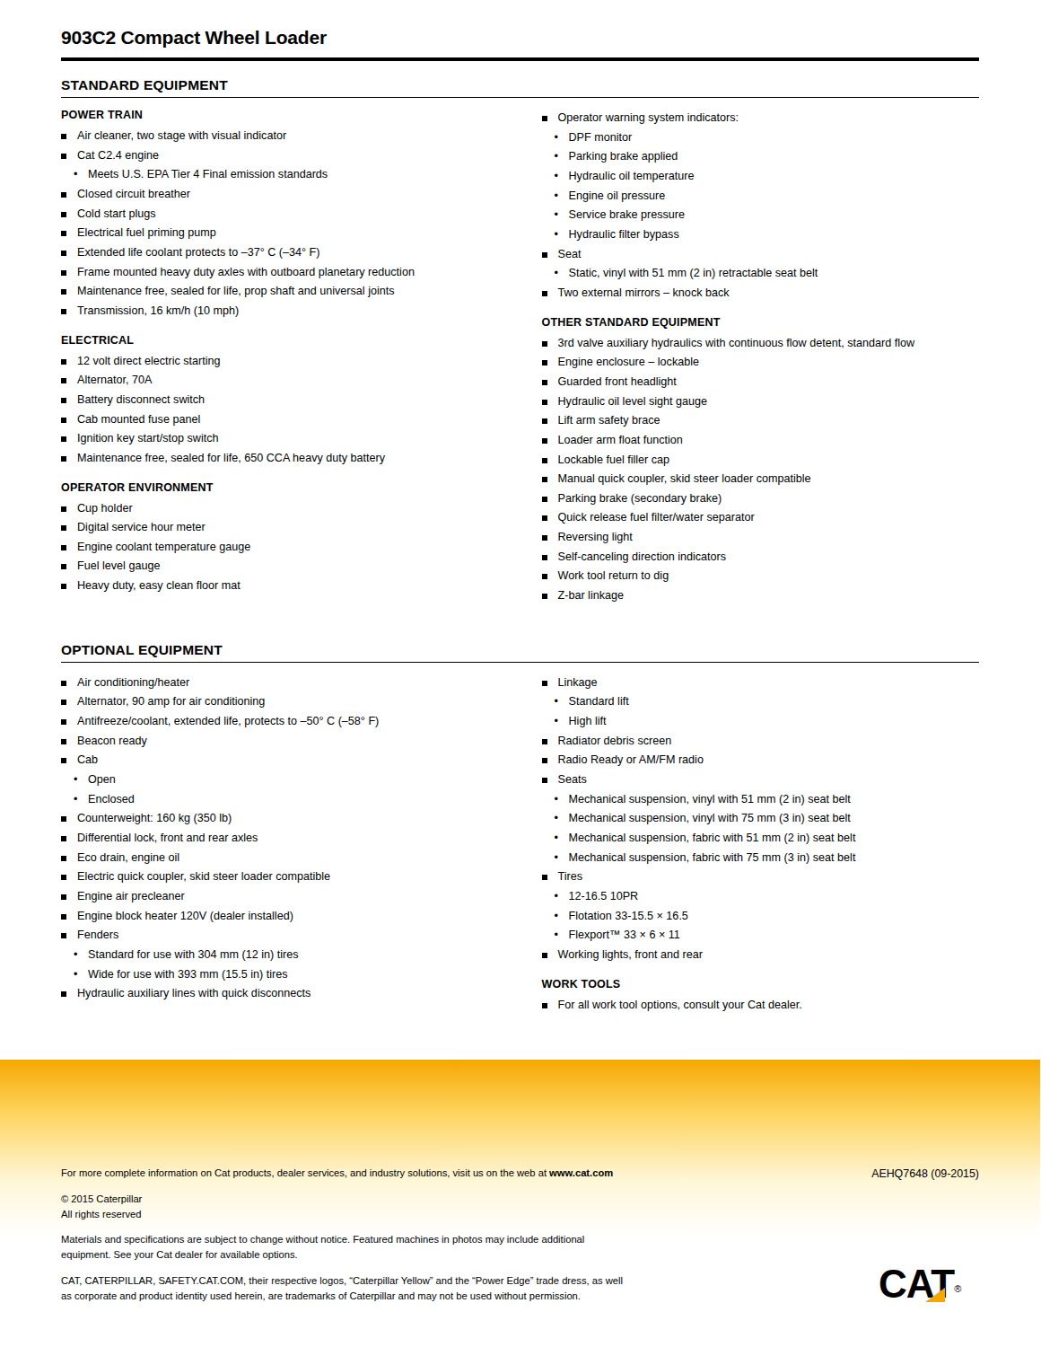903C2 Compact Wheel Loader
STANDARD EQUIPMENT
POWER TRAIN
Air cleaner, two stage with visual indicator
Cat C2.4 engine
Meets U.S. EPA Tier 4 Final emission standards
Closed circuit breather
Cold start plugs
Electrical fuel priming pump
Extended life coolant protects to –37° C (–34° F)
Frame mounted heavy duty axles with outboard planetary reduction
Maintenance free, sealed for life, prop shaft and universal joints
Transmission, 16 km/h (10 mph)
ELECTRICAL
12 volt direct electric starting
Alternator, 70A
Battery disconnect switch
Cab mounted fuse panel
Ignition key start/stop switch
Maintenance free, sealed for life, 650 CCA heavy duty battery
OPERATOR ENVIRONMENT
Cup holder
Digital service hour meter
Engine coolant temperature gauge
Fuel level gauge
Heavy duty, easy clean floor mat
Operator warning system indicators:
DPF monitor
Parking brake applied
Hydraulic oil temperature
Engine oil pressure
Service brake pressure
Hydraulic filter bypass
Seat
Static, vinyl with 51 mm (2 in) retractable seat belt
Two external mirrors – knock back
OTHER STANDARD EQUIPMENT
3rd valve auxiliary hydraulics with continuous flow detent, standard flow
Engine enclosure – lockable
Guarded front headlight
Hydraulic oil level sight gauge
Lift arm safety brace
Loader arm float function
Lockable fuel filler cap
Manual quick coupler, skid steer loader compatible
Parking brake (secondary brake)
Quick release fuel filter/water separator
Reversing light
Self-canceling direction indicators
Work tool return to dig
Z-bar linkage
OPTIONAL EQUIPMENT
Air conditioning/heater
Alternator, 90 amp for air conditioning
Antifreeze/coolant, extended life, protects to –50° C (–58° F)
Beacon ready
Cab
Open
Enclosed
Counterweight: 160 kg (350 lb)
Differential lock, front and rear axles
Eco drain, engine oil
Electric quick coupler, skid steer loader compatible
Engine air precleaner
Engine block heater 120V (dealer installed)
Fenders
Standard for use with 304 mm (12 in) tires
Wide for use with 393 mm (15.5 in) tires
Hydraulic auxiliary lines with quick disconnects
Linkage
Standard lift
High lift
Radiator debris screen
Radio Ready or AM/FM radio
Seats
Mechanical suspension, vinyl with 51 mm (2 in) seat belt
Mechanical suspension, vinyl with 75 mm (3 in) seat belt
Mechanical suspension, fabric with 51 mm (2 in) seat belt
Mechanical suspension, fabric with 75 mm (3 in) seat belt
Tires
12-16.5 10PR
Flotation 33-15.5 × 16.5
Flexport™ 33 × 6 × 11
Working lights, front and rear
WORK TOOLS
For all work tool options, consult your Cat dealer.
For more complete information on Cat products, dealer services, and industry solutions, visit us on the web at www.cat.com
© 2015 Caterpillar
All rights reserved
Materials and specifications are subject to change without notice. Featured machines in photos may include additional
equipment. See your Cat dealer for available options.
CAT, CATERPILLAR, SAFETY.CAT.COM, their respective logos, “Caterpillar Yellow” and the “Power Edge” trade dress, as well
as corporate and product identity used herein, are trademarks of Caterpillar and may not be used without permission.
AEHQ7648 (09-2015)
CAT®